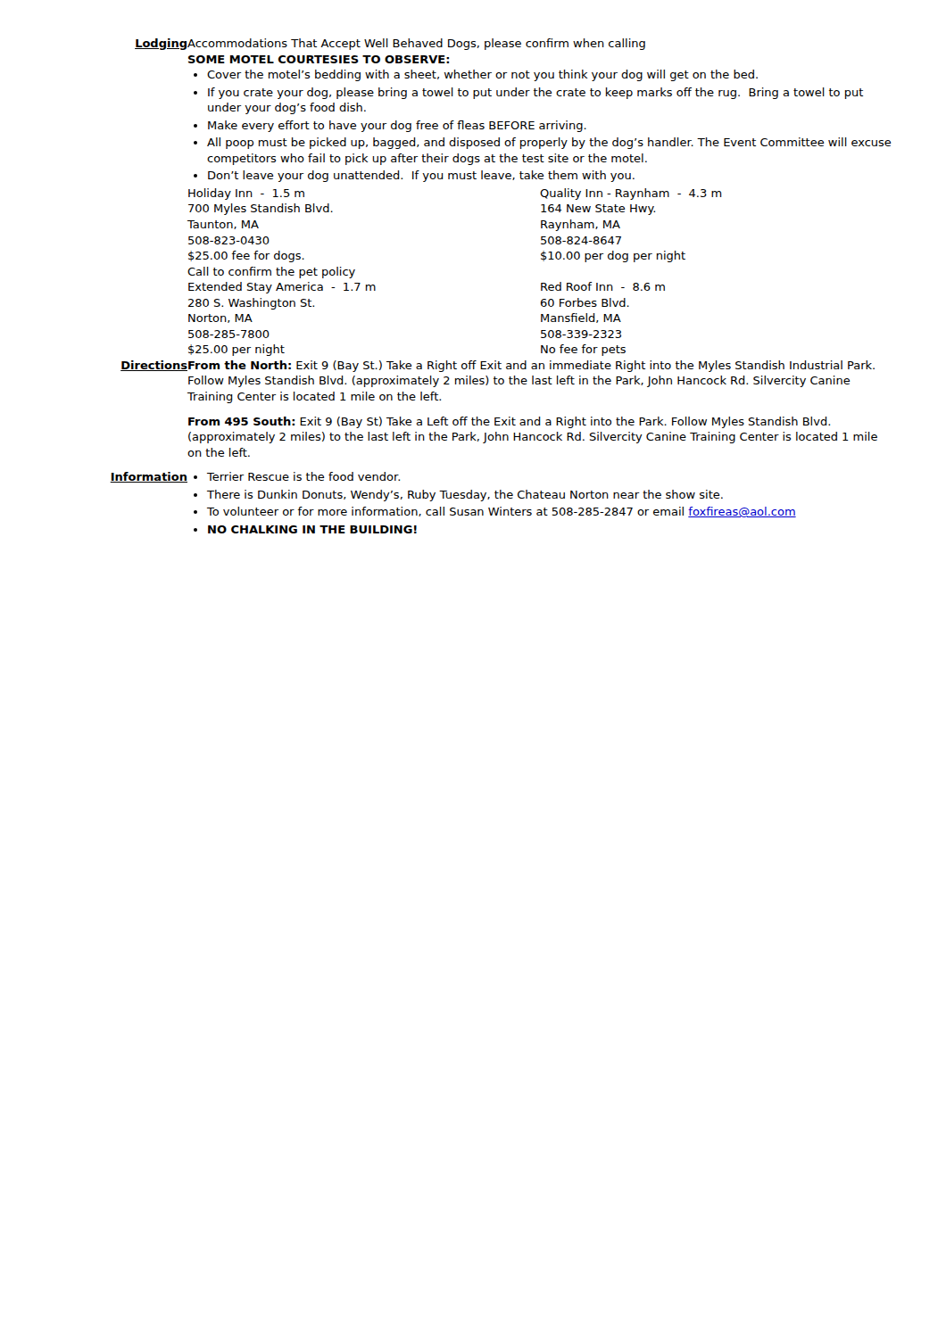| Lodging | Accommodations That Accept Well Behaved Dogs, please confirm when calling SOME MOTEL COURTESIES TO OBSERVE: Cover the motel’s bedding with a sheet, whether or not you think your dog will get on the bed. If you crate your dog, please bring a towel to put under the crate to keep marks off the rug. Bring a towel to put under your dog’s food dish. Make every effort to have your dog free of fleas BEFORE arriving. All poop must be picked up, bagged, and disposed of properly by the dog’s handler. The Event Committee will excuse competitors who fail to pick up after their dogs at the test site or the motel. Don’t leave your dog unattended. If you must leave, take them with you. / Holiday Inn - 1.5 m 700 Myles Standish Blvd. Taunton, MA 508-823-0430 $25.00 fee for dogs. Call to confirm the pet policy / Quality Inn - Raynham - 4.3 m 164 New State Hwy. Raynham, MA 508-824-8647 $10.00 per dog per night / / Extended Stay America - 1.7 m 280 S. Washington St. Norton, MA 508-285-7800 $25.00 per night / Red Roof Inn - 8.6 m 60 Forbes Blvd. Mansfield, MA 508-339-2323 No fee for pets / |
| Directions | From the North: Exit 9 (Bay St.) Take a Right off Exit and an immediate Right into the Myles Standish Industrial Park. Follow Myles Standish Blvd. (approximately 2 miles) to the last left in the Park, John Hancock Rd. Silvercity Canine Training Center is located 1 mile on the left. From 495 South: Exit 9 (Bay St) Take a Left off the Exit and a Right into the Park. Follow Myles Standish Blvd. (approximately 2 miles) to the last left in the Park, John Hancock Rd. Silvercity Canine Training Center is located 1 mile on the left. |
| Information | Terrier Rescue is the food vendor. There is Dunkin Donuts, Wendy’s, Ruby Tuesday, the Chateau Norton near the show site. To volunteer or for more information, call Susan Winters at 508-285-2847 or email foxfireas@aol.com NO CHALKING IN THE BUILDING! |